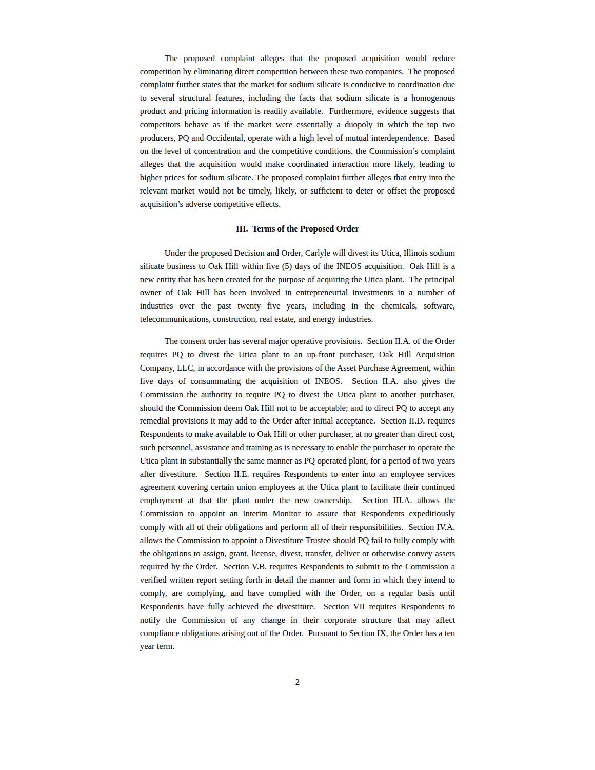The proposed complaint alleges that the proposed acquisition would reduce competition by eliminating direct competition between these two companies. The proposed complaint further states that the market for sodium silicate is conducive to coordination due to several structural features, including the facts that sodium silicate is a homogenous product and pricing information is readily available. Furthermore, evidence suggests that competitors behave as if the market were essentially a duopoly in which the top two producers, PQ and Occidental, operate with a high level of mutual interdependence. Based on the level of concentration and the competitive conditions, the Commission’s complaint alleges that the acquisition would make coordinated interaction more likely, leading to higher prices for sodium silicate. The proposed complaint further alleges that entry into the relevant market would not be timely, likely, or sufficient to deter or offset the proposed acquisition’s adverse competitive effects.
III. Terms of the Proposed Order
Under the proposed Decision and Order, Carlyle will divest its Utica, Illinois sodium silicate business to Oak Hill within five (5) days of the INEOS acquisition. Oak Hill is a new entity that has been created for the purpose of acquiring the Utica plant. The principal owner of Oak Hill has been involved in entrepreneurial investments in a number of industries over the past twenty five years, including in the chemicals, software, telecommunications, construction, real estate, and energy industries.
The consent order has several major operative provisions. Section II.A. of the Order requires PQ to divest the Utica plant to an up-front purchaser, Oak Hill Acquisition Company, LLC, in accordance with the provisions of the Asset Purchase Agreement, within five days of consummating the acquisition of INEOS. Section II.A. also gives the Commission the authority to require PQ to divest the Utica plant to another purchaser, should the Commission deem Oak Hill not to be acceptable; and to direct PQ to accept any remedial provisions it may add to the Order after initial acceptance. Section II.D. requires Respondents to make available to Oak Hill or other purchaser, at no greater than direct cost, such personnel, assistance and training as is necessary to enable the purchaser to operate the Utica plant in substantially the same manner as PQ operated plant, for a period of two years after divestiture. Section II.E. requires Respondents to enter into an employee services agreement covering certain union employees at the Utica plant to facilitate their continued employment at that the plant under the new ownership. Section III.A. allows the Commission to appoint an Interim Monitor to assure that Respondents expeditiously comply with all of their obligations and perform all of their responsibilities. Section IV.A. allows the Commission to appoint a Divestiture Trustee should PQ fail to fully comply with the obligations to assign, grant, license, divest, transfer, deliver or otherwise convey assets required by the Order. Section V.B. requires Respondents to submit to the Commission a verified written report setting forth in detail the manner and form in which they intend to comply, are complying, and have complied with the Order, on a regular basis until Respondents have fully achieved the divestiture. Section VII requires Respondents to notify the Commission of any change in their corporate structure that may affect compliance obligations arising out of the Order. Pursuant to Section IX, the Order has a ten year term.
2